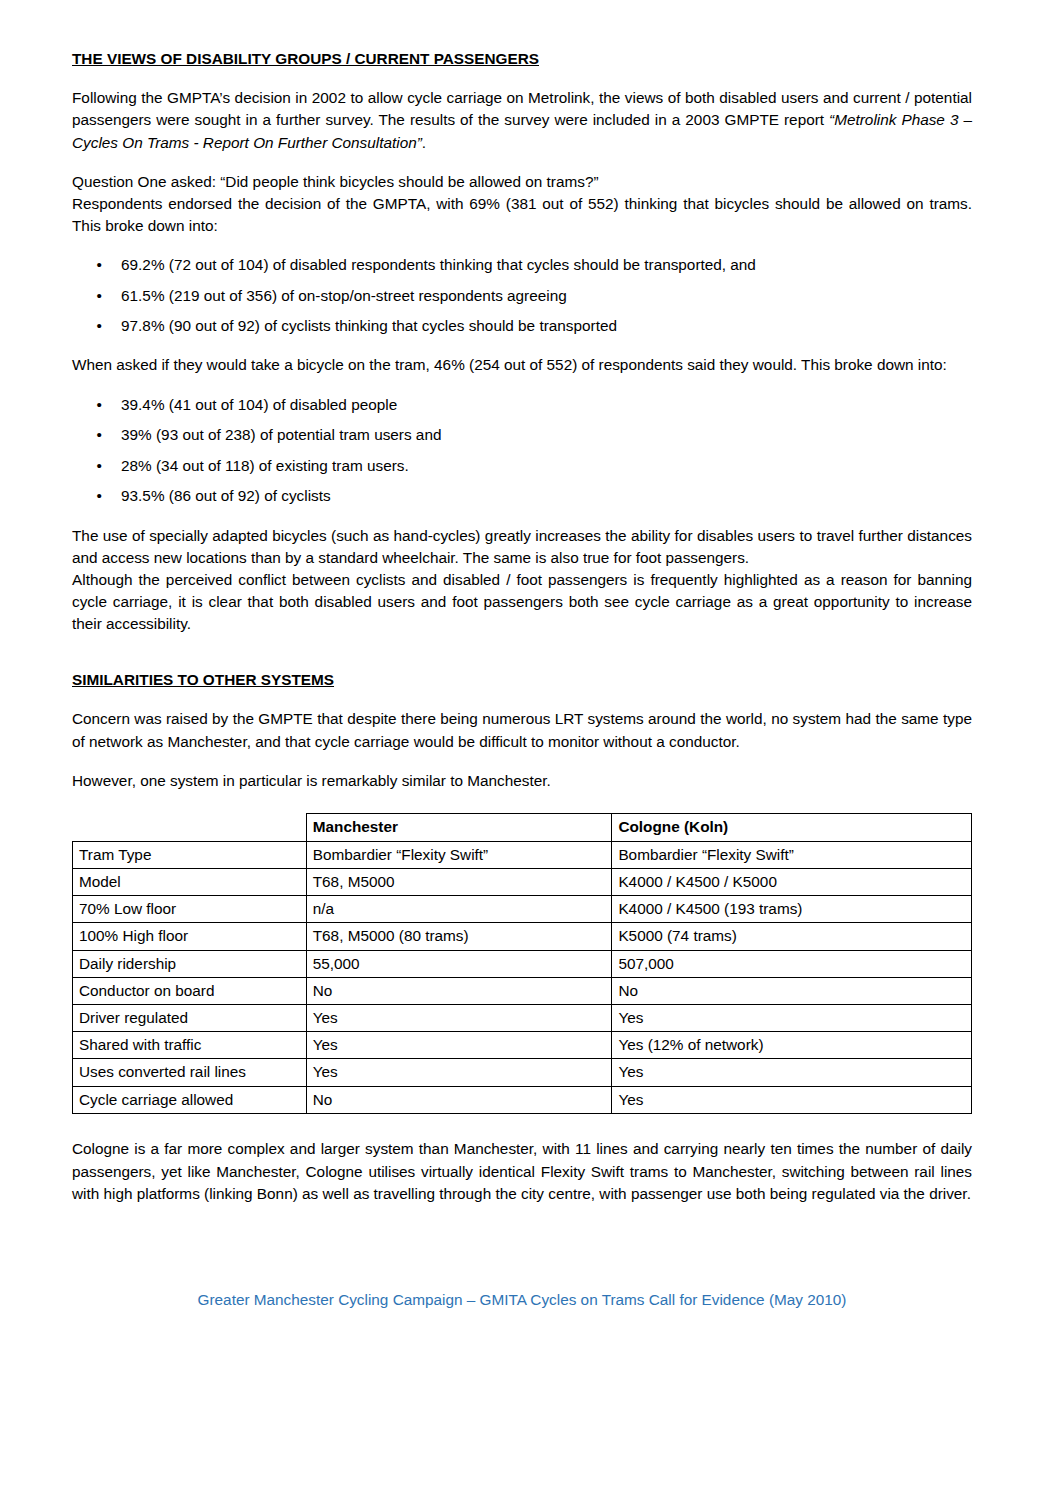The views of disability groups / current passengers
Following the GMPTA’s decision in 2002 to allow cycle carriage on Metrolink, the views of both disabled users and current / potential passengers were sought in a further survey. The results of the survey were included in a 2003 GMPTE report “Metrolink Phase 3 – Cycles On Trams - Report On Further Consultation”.
Question One asked: “Did people think bicycles should be allowed on trams?”
Respondents endorsed the decision of the GMPTA, with 69% (381 out of 552) thinking that bicycles should be allowed on trams. This broke down into:
69.2% (72 out of 104) of disabled respondents thinking that cycles should be transported, and
61.5% (219 out of 356) of on-stop/on-street respondents agreeing
97.8% (90 out of 92) of cyclists thinking that cycles should be transported
When asked if they would take a bicycle on the tram, 46% (254 out of 552) of respondents said they would. This broke down into:
39.4% (41 out of 104) of disabled people
39% (93 out of 238) of potential tram users and
28% (34 out of 118) of existing tram users.
93.5% (86 out of 92) of cyclists
The use of specially adapted bicycles (such as hand-cycles) greatly increases the ability for disables users to travel further distances and access new locations than by a standard wheelchair. The same is also true for foot passengers.
Although the perceived conflict between cyclists and disabled / foot passengers is frequently highlighted as a reason for banning cycle carriage, it is clear that both disabled users and foot passengers both see cycle carriage as a great opportunity to increase their accessibility.
Similarities to other systems
Concern was raised by the GMPTE that despite there being numerous LRT systems around the world, no system had the same type of network as Manchester, and that cycle carriage would be difficult to monitor without a conductor.
However, one system in particular is remarkably similar to Manchester.
| | Manchester | Cologne (Koln) |
| --- | --- | --- |
| Tram Type | Bombardier “Flexity Swift” | Bombardier “Flexity Swift” |
| Model | T68, M5000 | K4000 / K4500 / K5000 |
| 70% Low floor | n/a | K4000 / K4500 (193 trams) |
| 100% High floor | T68, M5000 (80 trams) | K5000 (74 trams) |
| Daily ridership | 55,000 | 507,000 |
| Conductor on board | No | No |
| Driver regulated | Yes | Yes |
| Shared with traffic | Yes | Yes (12% of network) |
| Uses converted rail lines | Yes | Yes |
| Cycle carriage allowed | No | Yes |
Cologne is a far more complex and larger system than Manchester, with 11 lines and carrying nearly ten times the number of daily passengers, yet like Manchester, Cologne utilises virtually identical Flexity Swift trams to Manchester, switching between rail lines with high platforms (linking Bonn) as well as travelling through the city centre, with passenger use both being regulated via the driver.
Greater Manchester Cycling Campaign – GMITA Cycles on Trams Call for Evidence (May 2010)